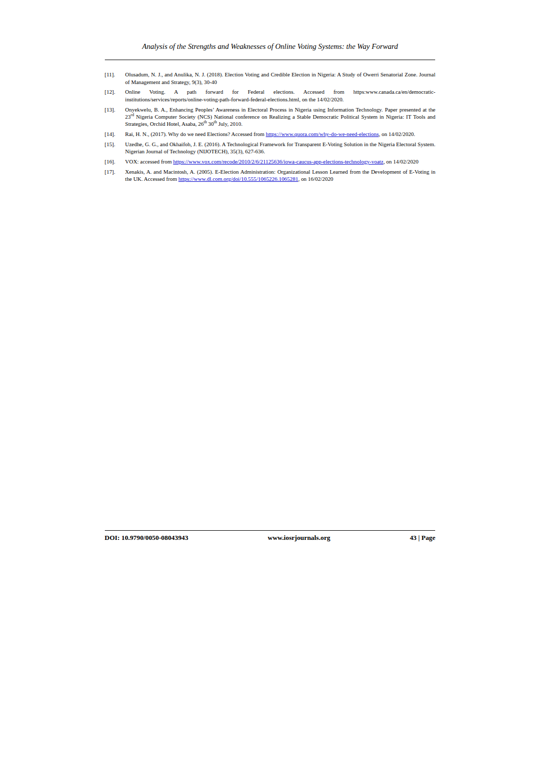Analysis of the Strengths and Weaknesses of Online Voting Systems: the Way Forward
[11].
Olusadum, N. J., and Anulika, N. J. (2018). Election Voting and Credible Election in Nigeria: A Study of Owerri Senatorial Zone. Journal of Management and Strategy, 9(3), 30-40
[12].
Online Voting. A path forward for Federal elections. Accessed from https:www.canada.ca/en/democratic-institutions/services/reports/online-voting-path-forward-federal-elections.html, on the 14/02/2020.
[13].
Onyekwelu, B. A., Enhancing Peoples’ Awareness in Electoral Process in Nigeria using Information Technology. Paper presented at the 23rd Nigeria Computer Society (NCS) National conference on Realizing a Stable Democratic Political System in Nigeria: IT Tools and Strategies, Orchid Hotel, Asaba, 26th 30th July, 2010.
[14].
Rai, H. N., (2017). Why do we need Elections? Accessed from https://www.quora.com/why-do-we-need-elections, on 14/02/2020.
[15].
Uzedhe, G. G., and Okhaifoh, J. E. (2016). A Technological Framework for Transparent E-Voting Solution in the Nigeria Electoral System. Nigerian Journal of Technology (NIJOTECH), 35(3), 627-636.
[16].
VOX: accessed from https://www.vox.com/recode/2010/2/6/21125636/iowa-caucus-app-elections-technology-voatz, on 14/02/2020
[17].
Xenakis, A. and Macintosh, A. (2005). E-Election Administration: Organizational Lesson Learned from the Development of E-Voting in the UK. Accessed from https://www.dl.com.org/doi/10.555/1065226.1065281, on 16/02/2020
DOI: 10.9790/0050-08043943
www.iosrjournals.org
43 | Page